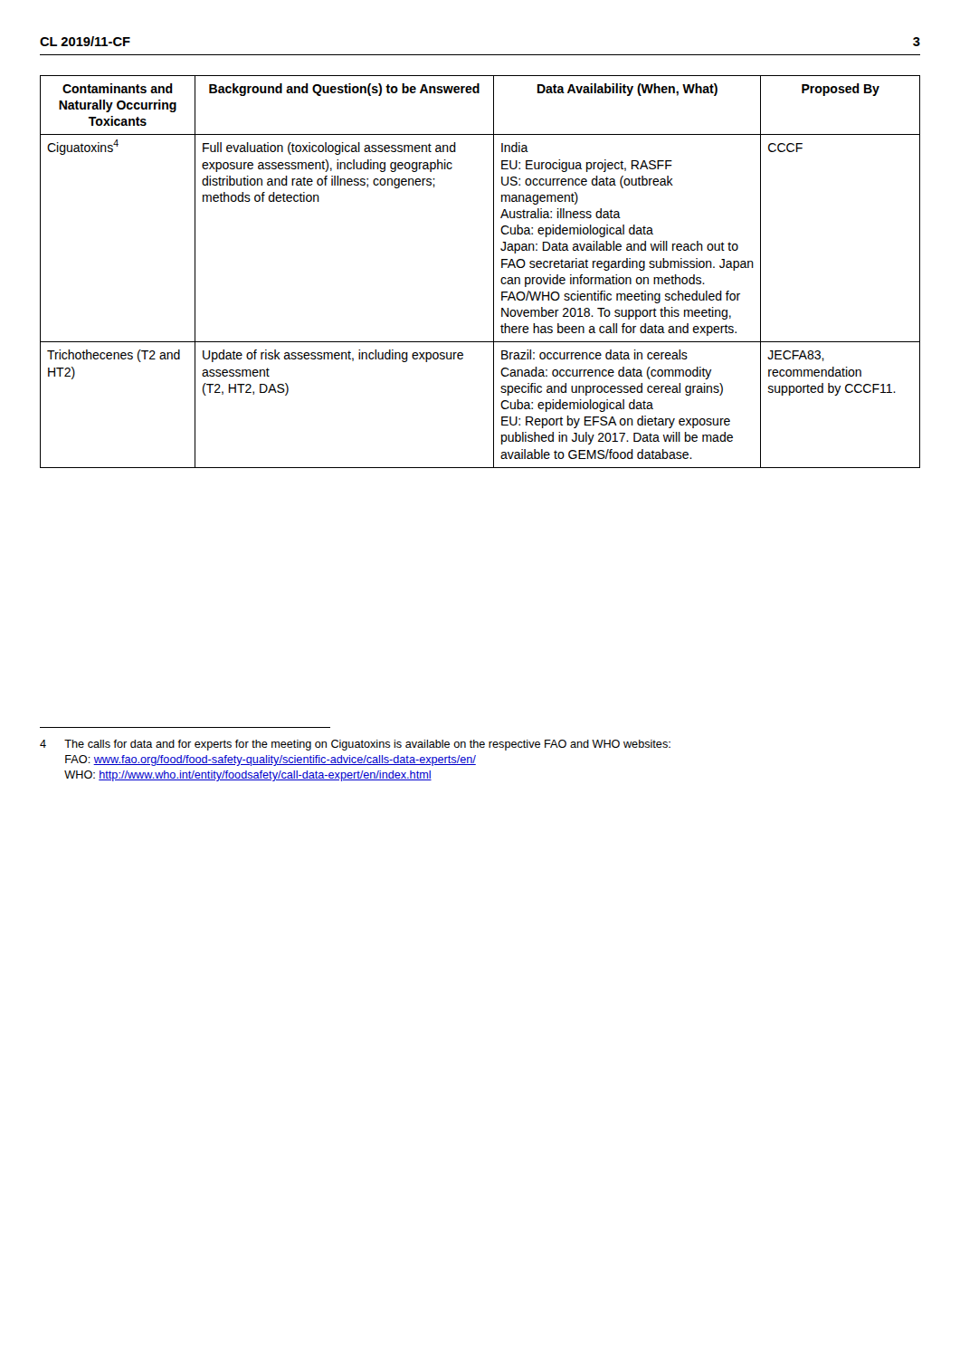CL 2019/11-CF 3
| Contaminants and Naturally Occurring Toxicants | Background and Question(s) to be Answered | Data Availability (When, What) | Proposed By |
| --- | --- | --- | --- |
| Ciguatoxins 4 | Full evaluation (toxicological assessment and exposure assessment), including geographic distribution and rate of illness; congeners; methods of detection | India EU: Eurocigua project, RASFF US: occurrence data (outbreak management) Australia: illness data Cuba: epidemiological data Japan: Data available and will reach out to FAO secretariat regarding submission. Japan can provide information on methods. FAO/WHO scientific meeting scheduled for November 2018. To support this meeting, there has been a call for data and experts. | CCCF |
| Trichothecenes (T2 and HT2) | Update of risk assessment, including exposure assessment (T2, HT2, DAS) | Brazil: occurrence data in cereals Canada: occurrence data (commodity specific and unprocessed cereal grains) Cuba: epidemiological data EU: Report by EFSA on dietary exposure published in July 2017. Data will be made available to GEMS/food database. | JECFA83, recommendation supported by CCCF11. |
4 The calls for data and for experts for the meeting on Ciguatoxins is available on the respective FAO and WHO websites:
FAO: www.fao.org/food/food-safety-quality/scientific-advice/calls-data-experts/en/
WHO: http://www.who.int/entity/foodsafety/call-data-expert/en/index.html